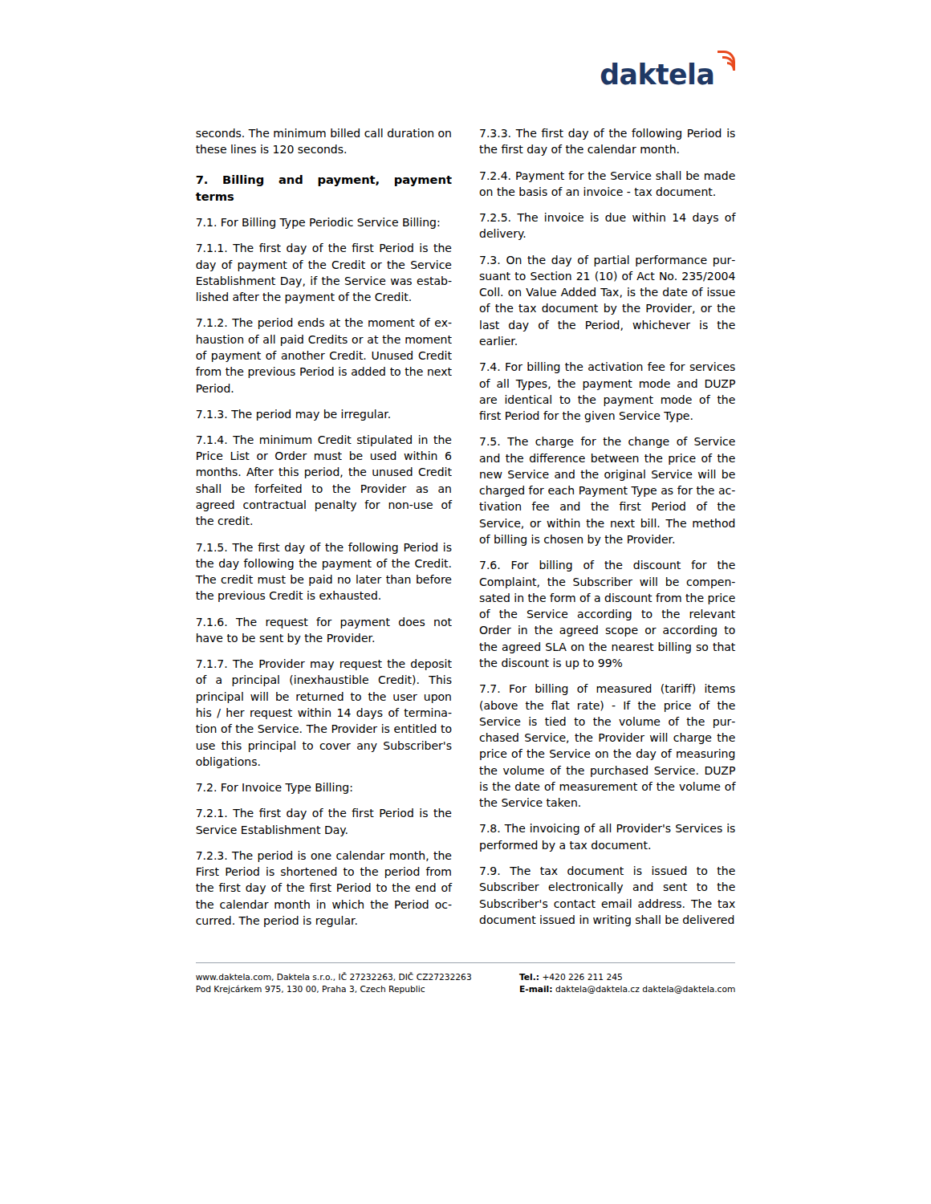daktela
seconds. The minimum billed call duration on these lines is 120 seconds.
7. Billing and payment, payment terms
7.1. For Billing Type Periodic Service Billing:
7.1.1. The first day of the first Period is the day of payment of the Credit or the Service Establishment Day, if the Service was established after the payment of the Credit.
7.1.2. The period ends at the moment of exhaustion of all paid Credits or at the moment of payment of another Credit. Unused Credit from the previous Period is added to the next Period.
7.1.3. The period may be irregular.
7.1.4. The minimum Credit stipulated in the Price List or Order must be used within 6 months. After this period, the unused Credit shall be forfeited to the Provider as an agreed contractual penalty for non-use of the credit.
7.1.5. The first day of the following Period is the day following the payment of the Credit. The credit must be paid no later than before the previous Credit is exhausted.
7.1.6. The request for payment does not have to be sent by the Provider.
7.1.7. The Provider may request the deposit of a principal (inexhaustible Credit). This principal will be returned to the user upon his / her request within 14 days of termination of the Service. The Provider is entitled to use this principal to cover any Subscriber's obligations.
7.2. For Invoice Type Billing:
7.2.1. The first day of the first Period is the Service Establishment Day.
7.2.3. The period is one calendar month, the First Period is shortened to the period from the first day of the first Period to the end of the calendar month in which the Period occurred. The period is regular.
7.3.3. The first day of the following Period is the first day of the calendar month.
7.2.4. Payment for the Service shall be made on the basis of an invoice - tax document.
7.2.5. The invoice is due within 14 days of delivery.
7.3. On the day of partial performance pursuant to Section 21 (10) of Act No. 235/2004 Coll. on Value Added Tax, is the date of issue of the tax document by the Provider, or the last day of the Period, whichever is the earlier.
7.4. For billing the activation fee for services of all Types, the payment mode and DUZP are identical to the payment mode of the first Period for the given Service Type.
7.5. The charge for the change of Service and the difference between the price of the new Service and the original Service will be charged for each Payment Type as for the activation fee and the first Period of the Service, or within the next bill. The method of billing is chosen by the Provider.
7.6. For billing of the discount for the Complaint, the Subscriber will be compensated in the form of a discount from the price of the Service according to the relevant Order in the agreed scope or according to the agreed SLA on the nearest billing so that the discount is up to 99%
7.7. For billing of measured (tariff) items (above the flat rate) - If the price of the Service is tied to the volume of the purchased Service, the Provider will charge the price of the Service on the day of measuring the volume of the purchased Service. DUZP is the date of measurement of the volume of the Service taken.
7.8. The invoicing of all Provider's Services is performed by a tax document.
7.9. The tax document is issued to the Subscriber electronically and sent to the Subscriber's contact email address. The tax document issued in writing shall be delivered
www.daktela.com, Daktela s.r.o., IČ 27232263, DIČ CZ27232263
Pod Krejcárkem 975, 130 00, Praha 3, Czech Republic
Tel.: +420 226 211 245
E-mail: daktela@daktela.cz daktela@daktela.com